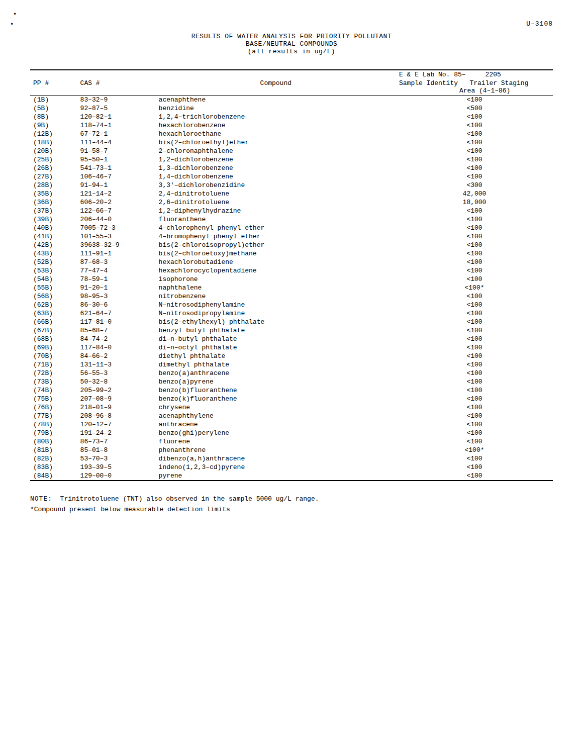• •
U–3108
RESULTS OF WATER ANALYSIS FOR PRIORITY POLLUTANT
BASE/NEUTRAL COMPOUNDS
(all results in ug/L)
| | | | E & E Lab No. 85– 2205 |
| PP # | CAS # | Compound | Sample Identity Trailer Staging Area (4–1–86) |
| (1B) | 83–32–9 | acenaphthene | <100 |
| (5B) | 92–87–5 | benzidine | <500 |
| (8B) | 120–82–1 | 1,2,4–trichlorobenzene | <100 |
| (9B) | 118–74–1 | hexachlorobenzene | <100 |
| (12B) | 67–72–1 | hexachloroethane | <100 |
| (18B) | 111–44–4 | bis(2–chloroethyl)ether | <100 |
| (20B) | 91–58–7 | 2–chloronaphthalene | <100 |
| (25B) | 95–50–1 | 1,2–dichlorobenzene | <100 |
| (26B) | 541–73–1 | 1,3–dichlorobenzene | <100 |
| (27B) | 106–46–7 | 1,4–dichlorobenzene | <100 |
| (28B) | 91–94–1 | 3,3'–dichlorobenzidine | <300 |
| (35B) | 121–14–2 | 2,4–dinitrotoluene | 42,000 |
| (36B) | 606–20–2 | 2,6–dinitrotoluene | 18,000 |
| (37B) | 122–66–7 | 1,2–diphenylhydrazine | <100 |
| (39B) | 206–44–0 | fluoranthene | <100 |
| (40B) | 7005–72–3 | 4–chlorophenyl phenyl ether | <100 |
| (41B) | 101–55–3 | 4–bromophenyl phenyl ether | <100 |
| (42B) | 39638–32–9 | bis(2–chloroisopropyl)ether | <100 |
| (43B) | 111–91–1 | bis(2–chloroetoxy)methane | <100 |
| (52B) | 87–68–3 | hexachlorobutadiene | <100 |
| (53B) | 77–47–4 | hexachlorocyclopentadiene | <100 |
| (54B) | 78–59–1 | isophorone | <100 |
| (55B) | 91–20–1 | naphthalene | <100* |
| (56B) | 98–95–3 | nitrobenzene | <100 |
| (62B) | 86–30–6 | N–nitrosodiphenylamine | <100 |
| (63B) | 621–64–7 | N–nitrosodipropylamine | <100 |
| (66B) | 117–81–0 | bis(2–ethylhexyl) phthalate | <100 |
| (67B) | 85–68–7 | benzyl butyl phthalate | <100 |
| (68B) | 84–74–2 | di–n–butyl phthalate | <100 |
| (69B) | 117–84–0 | di–n–octyl phthalate | <100 |
| (70B) | 84–66–2 | diethyl phthalate | <100 |
| (71B) | 131–11–3 | dimethyl phthalate | <100 |
| (72B) | 56–55–3 | benzo(a)anthracene | <100 |
| (73B) | 50–32–8 | benzo(a)pyrene | <100 |
| (74B) | 205–99–2 | benzo(b)fluoranthene | <100 |
| (75B) | 207–08–9 | benzo(k)fluoranthene | <100 |
| (76B) | 218–01–9 | chrysene | <100 |
| (77B) | 208–96–8 | acenaphthylene | <100 |
| (78B) | 120–12–7 | anthracene | <100 |
| (79B) | 191–24–2 | benzo(ghi)perylene | <100 |
| (80B) | 86–73–7 | fluorene | <100 |
| (81B) | 85–01–8 | phenanthrene | <100* |
| (82B) | 53–70–3 | dibenzo(a,h)anthracene | <100 |
| (83B) | 193–39–5 | indeno(1,2,3–cd)pyrene | <100 |
| (84B) | 129–00–0 | pyrene | <100 |
NOTE: Trinitrotoluene (TNT) also observed in the sample 5000 ug/L range.
*Compound present below measurable detection limits